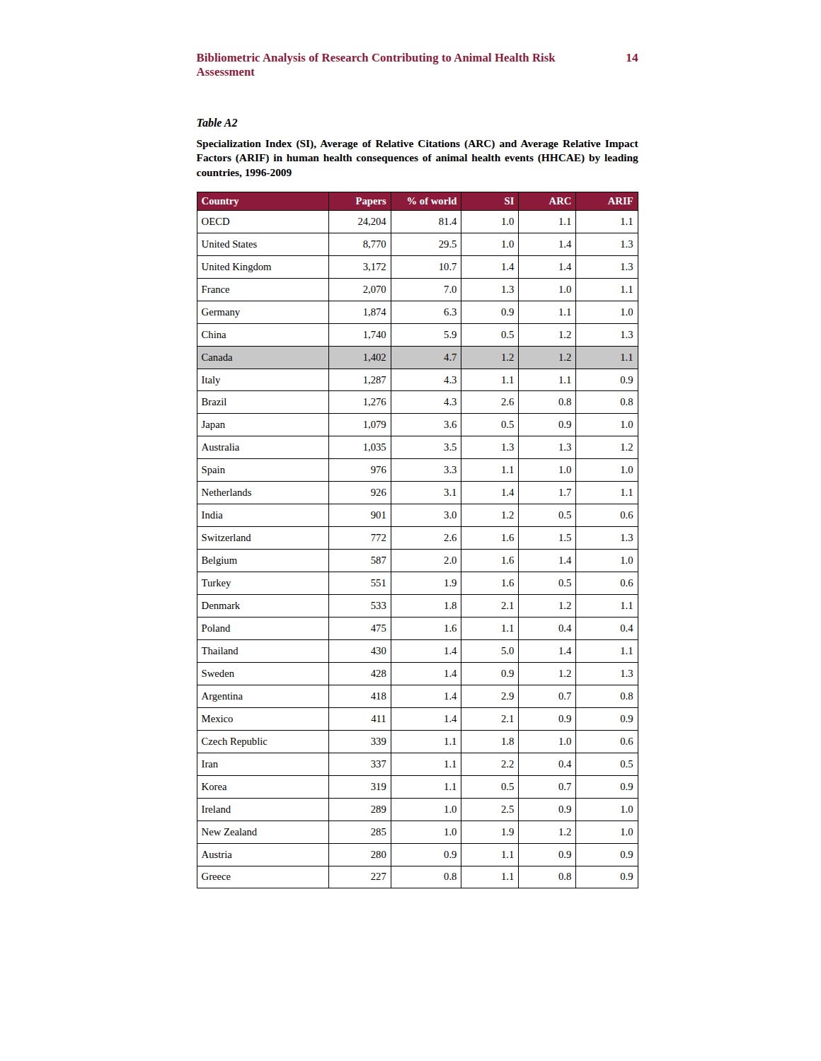Bibliometric Analysis of Research Contributing to Animal Health Risk Assessment
14
Table A2
Specialization Index (SI), Average of Relative Citations (ARC) and Average Relative Impact Factors (ARIF) in human health consequences of animal health events (HHCAE) by leading countries, 1996-2009
| Country | Papers | % of world | SI | ARC | ARIF |
| --- | --- | --- | --- | --- | --- |
| OECD | 24,204 | 81.4 | 1.0 | 1.1 | 1.1 |
| United States | 8,770 | 29.5 | 1.0 | 1.4 | 1.3 |
| United Kingdom | 3,172 | 10.7 | 1.4 | 1.4 | 1.3 |
| France | 2,070 | 7.0 | 1.3 | 1.0 | 1.1 |
| Germany | 1,874 | 6.3 | 0.9 | 1.1 | 1.0 |
| China | 1,740 | 5.9 | 0.5 | 1.2 | 1.3 |
| Canada | 1,402 | 4.7 | 1.2 | 1.2 | 1.1 |
| Italy | 1,287 | 4.3 | 1.1 | 1.1 | 0.9 |
| Brazil | 1,276 | 4.3 | 2.6 | 0.8 | 0.8 |
| Japan | 1,079 | 3.6 | 0.5 | 0.9 | 1.0 |
| Australia | 1,035 | 3.5 | 1.3 | 1.3 | 1.2 |
| Spain | 976 | 3.3 | 1.1 | 1.0 | 1.0 |
| Netherlands | 926 | 3.1 | 1.4 | 1.7 | 1.1 |
| India | 901 | 3.0 | 1.2 | 0.5 | 0.6 |
| Switzerland | 772 | 2.6 | 1.6 | 1.5 | 1.3 |
| Belgium | 587 | 2.0 | 1.6 | 1.4 | 1.0 |
| Turkey | 551 | 1.9 | 1.6 | 0.5 | 0.6 |
| Denmark | 533 | 1.8 | 2.1 | 1.2 | 1.1 |
| Poland | 475 | 1.6 | 1.1 | 0.4 | 0.4 |
| Thailand | 430 | 1.4 | 5.0 | 1.4 | 1.1 |
| Sweden | 428 | 1.4 | 0.9 | 1.2 | 1.3 |
| Argentina | 418 | 1.4 | 2.9 | 0.7 | 0.8 |
| Mexico | 411 | 1.4 | 2.1 | 0.9 | 0.9 |
| Czech Republic | 339 | 1.1 | 1.8 | 1.0 | 0.6 |
| Iran | 337 | 1.1 | 2.2 | 0.4 | 0.5 |
| Korea | 319 | 1.1 | 0.5 | 0.7 | 0.9 |
| Ireland | 289 | 1.0 | 2.5 | 0.9 | 1.0 |
| New Zealand | 285 | 1.0 | 1.9 | 1.2 | 1.0 |
| Austria | 280 | 0.9 | 1.1 | 0.9 | 0.9 |
| Greece | 227 | 0.8 | 1.1 | 0.8 | 0.9 |